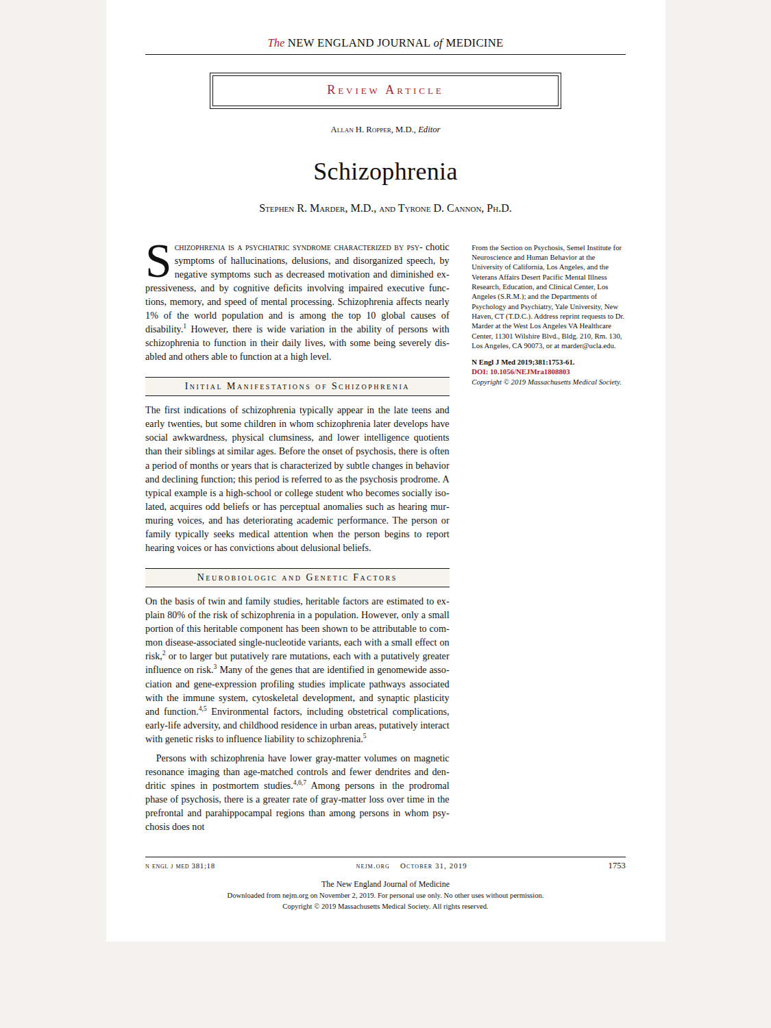The NEW ENGLAND JOURNAL of MEDICINE
Review Article
Allan H. Ropper, M.D., Editor
Schizophrenia
Stephen R. Marder, M.D., and Tyrone D. Cannon, Ph.D.
Schizophrenia is a psychiatric syndrome characterized by psy- chotic symptoms of hallucinations, delusions, and disorganized speech, by negative symptoms such as decreased motivation and diminished expressiveness, and by cognitive deficits involving impaired executive functions, memory, and speed of mental processing. Schizophrenia affects nearly 1% of the world population and is among the top 10 global causes of disability.1 However, there is wide variation in the ability of persons with schizophrenia to function in their daily lives, with some being severely disabled and others able to function at a high level.
Initial Manifestations of Schizophrenia
The first indications of schizophrenia typically appear in the late teens and early twenties, but some children in whom schizophrenia later develops have social awkwardness, physical clumsiness, and lower intelligence quotients than their siblings at similar ages. Before the onset of psychosis, there is often a period of months or years that is characterized by subtle changes in behavior and declining function; this period is referred to as the psychosis prodrome. A typical example is a high-school or college student who becomes socially isolated, acquires odd beliefs or has perceptual anomalies such as hearing murmuring voices, and has deteriorating academic performance. The person or family typically seeks medical attention when the person begins to report hearing voices or has convictions about delusional beliefs.
Neurobiologic and Genetic Factors
On the basis of twin and family studies, heritable factors are estimated to explain 80% of the risk of schizophrenia in a population. However, only a small portion of this heritable component has been shown to be attributable to common disease-associated single-nucleotide variants, each with a small effect on risk,2 or to larger but putatively rare mutations, each with a putatively greater influence on risk.3 Many of the genes that are identified in genomewide association and gene-expression profiling studies implicate pathways associated with the immune system, cytoskeletal development, and synaptic plasticity and function.4,5 Environmental factors, including obstetrical complications, early-life adversity, and childhood residence in urban areas, putatively interact with genetic risks to influence liability to schizophrenia.5
Persons with schizophrenia have lower gray-matter volumes on magnetic resonance imaging than age-matched controls and fewer dendrites and dendritic spines in postmortem studies.4,6,7 Among persons in the prodromal phase of psychosis, there is a greater rate of gray-matter loss over time in the prefrontal and parahippocampal regions than among persons in whom psychosis does not
From the Section on Psychosis, Semel Institute for Neuroscience and Human Behavior at the University of California, Los Angeles, and the Veterans Affairs Desert Pacific Mental Illness Research, Education, and Clinical Center, Los Angeles (S.R.M.); and the Departments of Psychology and Psychiatry, Yale University, New Haven, CT (T.D.C.). Address reprint requests to Dr. Marder at the West Los Angeles VA Healthcare Center, 11301 Wilshire Blvd., Bldg. 210, Rm. 130, Los Angeles, CA 90073, or at marder@ucla.edu.
N Engl J Med 2019;381:1753-61.
DOI: 10.1056/NEJMra1808803
Copyright © 2019 Massachusetts Medical Society.
n engl j med 381;18 nejm.org October 31, 2019 1753
The New England Journal of Medicine
Downloaded from nejm.org on November 2, 2019. For personal use only. No other uses without permission.
Copyright © 2019 Massachusetts Medical Society. All rights reserved.